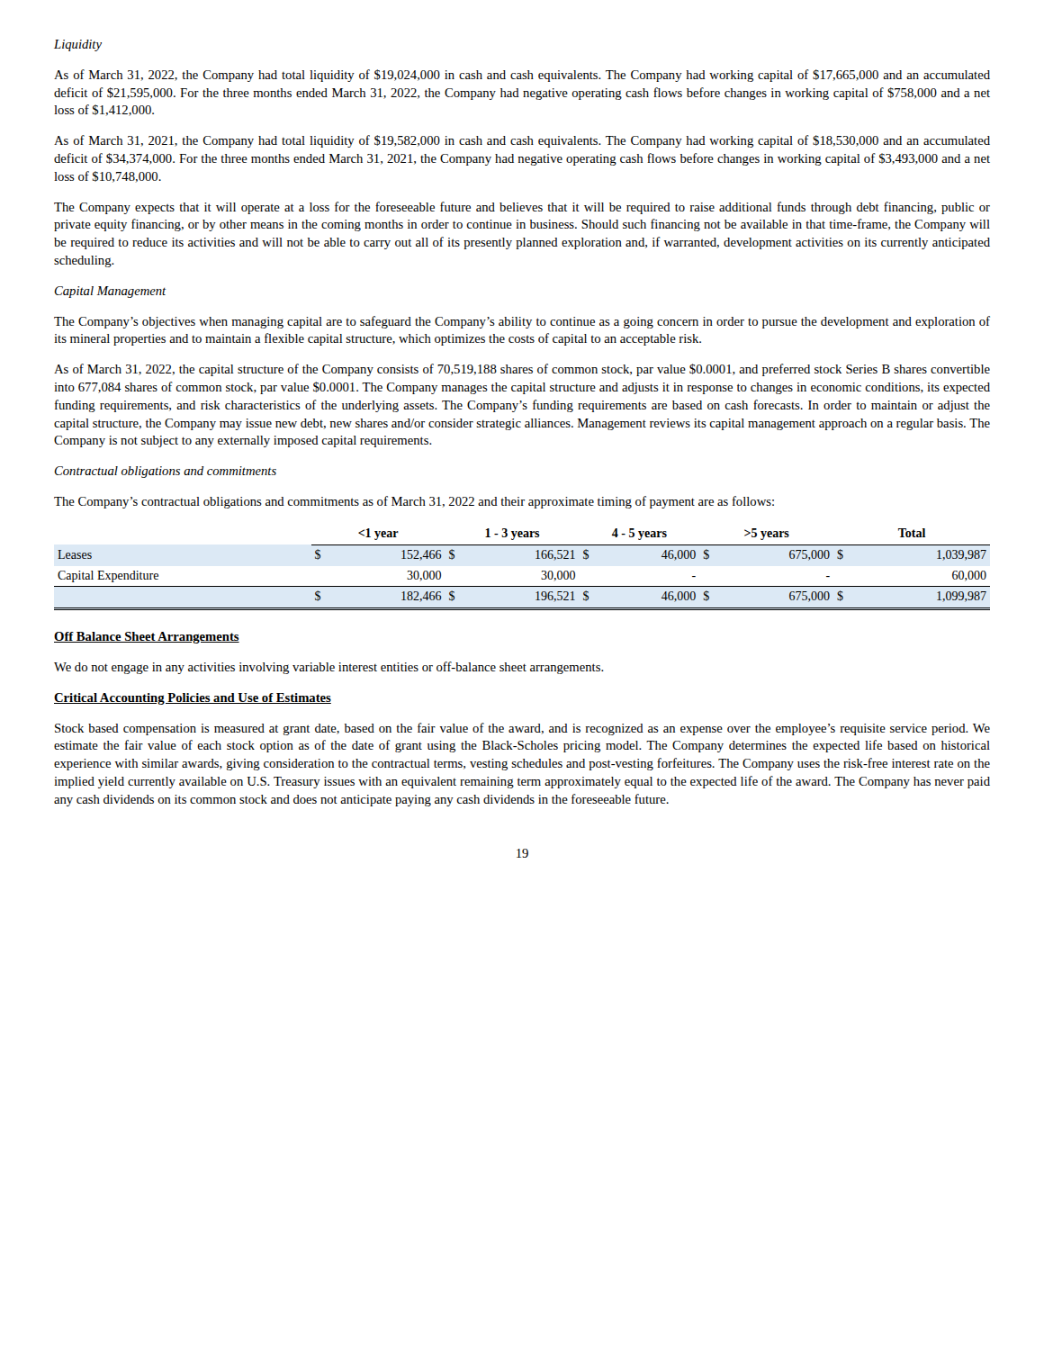Liquidity
As of March 31, 2022, the Company had total liquidity of $19,024,000 in cash and cash equivalents. The Company had working capital of $17,665,000 and an accumulated deficit of $21,595,000. For the three months ended March 31, 2022, the Company had negative operating cash flows before changes in working capital of $758,000 and a net loss of $1,412,000.
As of March 31, 2021, the Company had total liquidity of $19,582,000 in cash and cash equivalents. The Company had working capital of $18,530,000 and an accumulated deficit of $34,374,000. For the three months ended March 31, 2021, the Company had negative operating cash flows before changes in working capital of $3,493,000 and a net loss of $10,748,000.
The Company expects that it will operate at a loss for the foreseeable future and believes that it will be required to raise additional funds through debt financing, public or private equity financing, or by other means in the coming months in order to continue in business. Should such financing not be available in that time-frame, the Company will be required to reduce its activities and will not be able to carry out all of its presently planned exploration and, if warranted, development activities on its currently anticipated scheduling.
Capital Management
The Company’s objectives when managing capital are to safeguard the Company’s ability to continue as a going concern in order to pursue the development and exploration of its mineral properties and to maintain a flexible capital structure, which optimizes the costs of capital to an acceptable risk.
As of March 31, 2022, the capital structure of the Company consists of 70,519,188 shares of common stock, par value $0.0001, and preferred stock Series B shares convertible into 677,084 shares of common stock, par value $0.0001. The Company manages the capital structure and adjusts it in response to changes in economic conditions, its expected funding requirements, and risk characteristics of the underlying assets. The Company’s funding requirements are based on cash forecasts. In order to maintain or adjust the capital structure, the Company may issue new debt, new shares and/or consider strategic alliances. Management reviews its capital management approach on a regular basis. The Company is not subject to any externally imposed capital requirements.
Contractual obligations and commitments
The Company’s contractual obligations and commitments as of March 31, 2022 and their approximate timing of payment are as follows:
| | <1 year | 1 - 3 years | 4 - 5 years | >5 years | Total |
| --- | --- | --- | --- | --- | --- |
| Leases | $ | 152,466 | $ | 166,521 | $ | 46,000 | $ | 675,000 | $ | 1,039,987 |
| Capital Expenditure | | 30,000 | | 30,000 | | - | | - | | 60,000 |
| | $ | 182,466 | $ | 196,521 | $ | 46,000 | $ | 675,000 | $ | 1,099,987 |
Off Balance Sheet Arrangements
We do not engage in any activities involving variable interest entities or off-balance sheet arrangements.
Critical Accounting Policies and Use of Estimates
Stock based compensation is measured at grant date, based on the fair value of the award, and is recognized as an expense over the employee’s requisite service period. We estimate the fair value of each stock option as of the date of grant using the Black-Scholes pricing model. The Company determines the expected life based on historical experience with similar awards, giving consideration to the contractual terms, vesting schedules and post-vesting forfeitures. The Company uses the risk-free interest rate on the implied yield currently available on U.S. Treasury issues with an equivalent remaining term approximately equal to the expected life of the award. The Company has never paid any cash dividends on its common stock and does not anticipate paying any cash dividends in the foreseeable future.
19